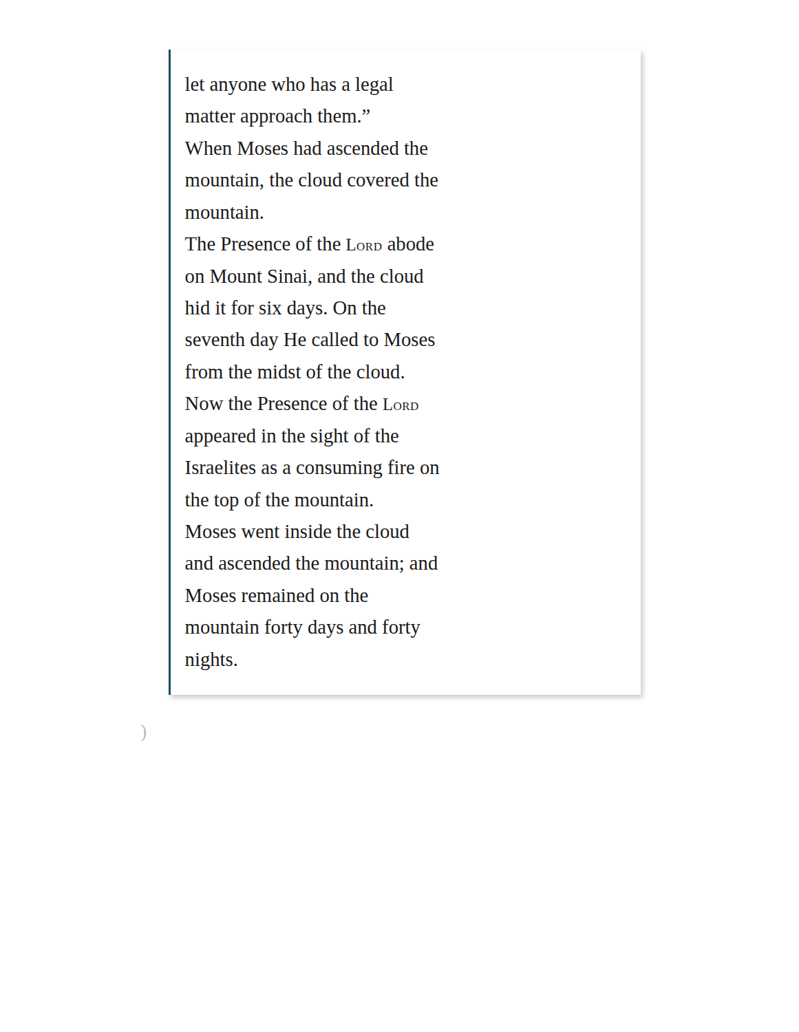let anyone who has a legal matter approach them.”
When Moses had ascended the mountain, the cloud covered the mountain.
The Presence of the Lord abode on Mount Sinai, and the cloud hid it for six days. On the seventh day He called to Moses from the midst of the cloud.
Now the Presence of the Lord appeared in the sight of the Israelites as a consuming fire on the top of the mountain.
Moses went inside the cloud and ascended the mountain; and Moses remained on the mountain forty days and forty nights.
)